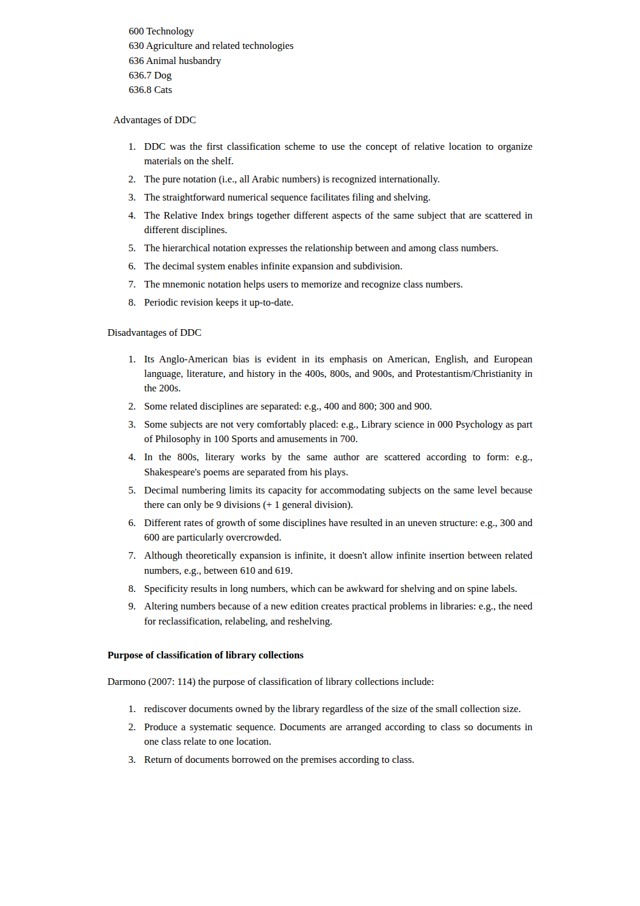600 Technology
630 Agriculture and related technologies
636 Animal husbandry
636.7 Dog
636.8 Cats
Advantages of DDC
DDC was the first classification scheme to use the concept of relative location to organize materials on the shelf.
The pure notation (i.e., all Arabic numbers) is recognized internationally.
The straightforward numerical sequence facilitates filing and shelving.
The Relative Index brings together different aspects of the same subject that are scattered in different disciplines.
The hierarchical notation expresses the relationship between and among class numbers.
The decimal system enables infinite expansion and subdivision.
The mnemonic notation helps users to memorize and recognize class numbers.
Periodic revision keeps it up-to-date.
Disadvantages of DDC
Its Anglo-American bias is evident in its emphasis on American, English, and European language, literature, and history in the 400s, 800s, and 900s, and Protestantism/Christianity in the 200s.
Some related disciplines are separated: e.g., 400 and 800; 300 and 900.
Some subjects are not very comfortably placed: e.g., Library science in 000 Psychology as part of Philosophy in 100 Sports and amusements in 700.
In the 800s, literary works by the same author are scattered according to form: e.g., Shakespeare's poems are separated from his plays.
Decimal numbering limits its capacity for accommodating subjects on the same level because there can only be 9 divisions (+ 1 general division).
Different rates of growth of some disciplines have resulted in an uneven structure: e.g., 300 and 600 are particularly overcrowded.
Although theoretically expansion is infinite, it doesn't allow infinite insertion between related numbers, e.g., between 610 and 619.
Specificity results in long numbers, which can be awkward for shelving and on spine labels.
Altering numbers because of a new edition creates practical problems in libraries: e.g., the need for reclassification, relabeling, and reshelving.
Purpose of classification of library collections
Darmono (2007: 114) the purpose of classification of library collections include:
rediscover documents owned by the library regardless of the size of the small collection size.
Produce a systematic sequence. Documents are arranged according to class so documents in one class relate to one location.
Return of documents borrowed on the premises according to class.